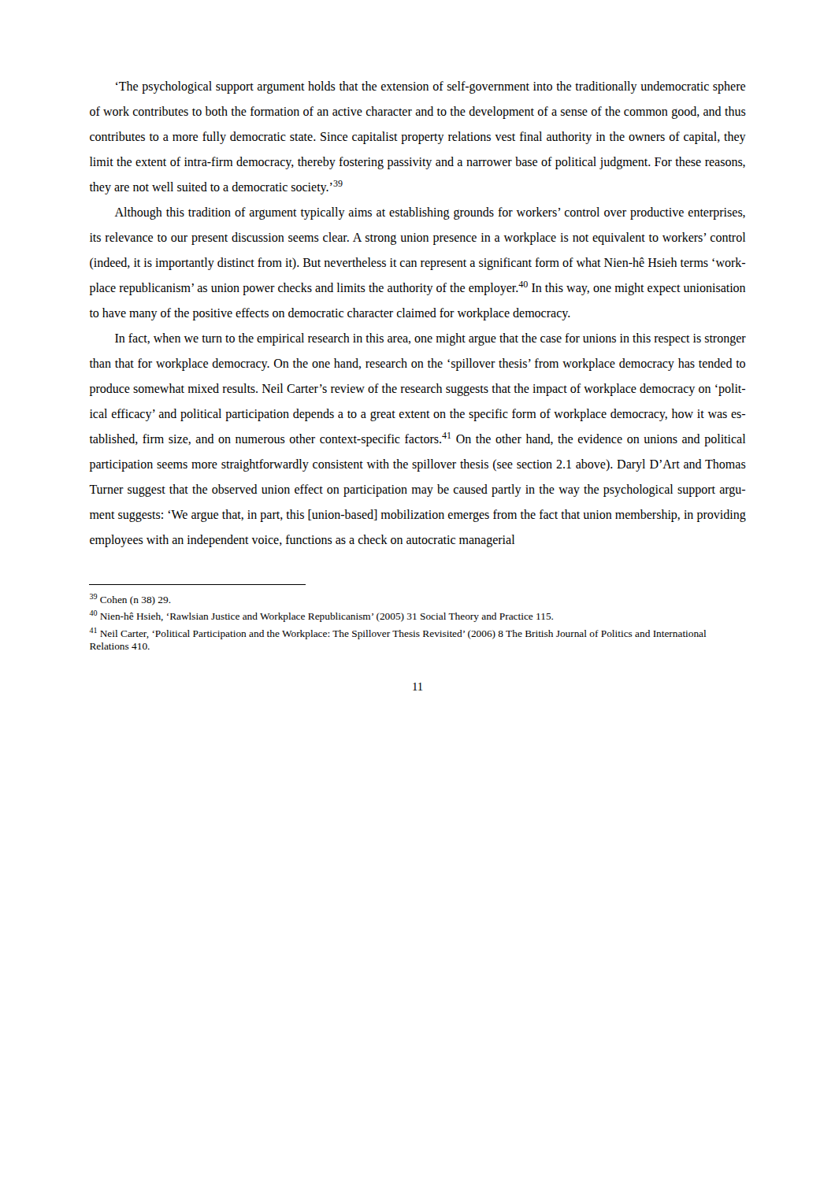‘The psychological support argument holds that the extension of self-government into the traditionally undemocratic sphere of work contributes to both the formation of an active character and to the development of a sense of the common good, and thus contributes to a more fully democratic state. Since capitalist property relations vest final authority in the owners of capital, they limit the extent of intra-firm democracy, thereby fostering passivity and a narrower base of political judgment. For these reasons, they are not well suited to a democratic society.’39
Although this tradition of argument typically aims at establishing grounds for workers’ control over productive enterprises, its relevance to our present discussion seems clear. A strong union presence in a workplace is not equivalent to workers’ control (indeed, it is importantly distinct from it). But nevertheless it can represent a significant form of what Nien-hê Hsieh terms ‘workplace republicanism’ as union power checks and limits the authority of the employer.40 In this way, one might expect unionisation to have many of the positive effects on democratic character claimed for workplace democracy.
In fact, when we turn to the empirical research in this area, one might argue that the case for unions in this respect is stronger than that for workplace democracy. On the one hand, research on the ‘spillover thesis’ from workplace democracy has tended to produce somewhat mixed results. Neil Carter’s review of the research suggests that the impact of workplace democracy on ‘political efficacy’ and political participation depends a to a great extent on the specific form of workplace democracy, how it was established, firm size, and on numerous other context-specific factors.41 On the other hand, the evidence on unions and political participation seems more straightforwardly consistent with the spillover thesis (see section 2.1 above). Daryl D’Art and Thomas Turner suggest that the observed union effect on participation may be caused partly in the way the psychological support argument suggests: ‘We argue that, in part, this [union-based] mobilization emerges from the fact that union membership, in providing employees with an independent voice, functions as a check on autocratic managerial
39 Cohen (n 38) 29.
40 Nien-hê Hsieh, ‘Rawlsian Justice and Workplace Republicanism’ (2005) 31 Social Theory and Practice 115.
41 Neil Carter, ‘Political Participation and the Workplace: The Spillover Thesis Revisited’ (2006) 8 The British Journal of Politics and International Relations 410.
11